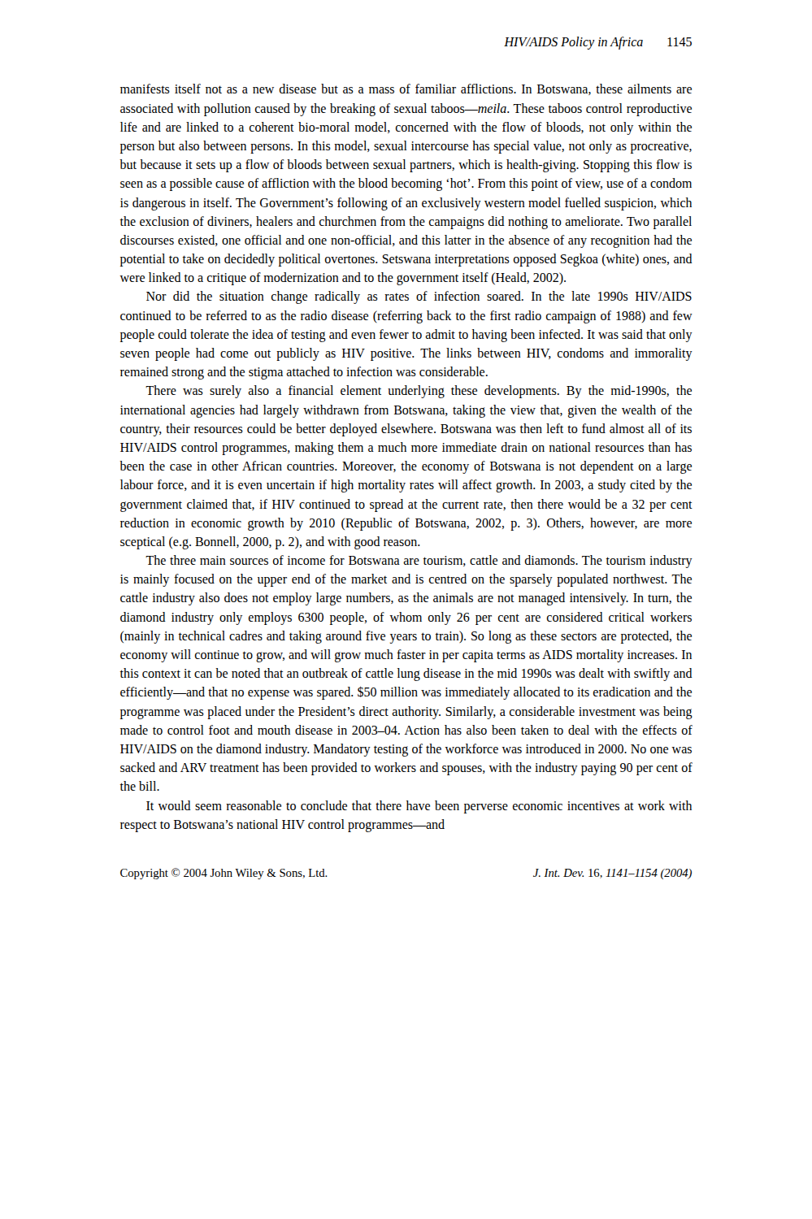HIV/AIDS Policy in Africa 1145
manifests itself not as a new disease but as a mass of familiar afflictions. In Botswana, these ailments are associated with pollution caused by the breaking of sexual taboos—meila. These taboos control reproductive life and are linked to a coherent bio-moral model, concerned with the flow of bloods, not only within the person but also between persons. In this model, sexual intercourse has special value, not only as procreative, but because it sets up a flow of bloods between sexual partners, which is health-giving. Stopping this flow is seen as a possible cause of affliction with the blood becoming ‘hot’. From this point of view, use of a condom is dangerous in itself. The Government’s following of an exclusively western model fuelled suspicion, which the exclusion of diviners, healers and churchmen from the campaigns did nothing to ameliorate. Two parallel discourses existed, one official and one non-official, and this latter in the absence of any recognition had the potential to take on decidedly political overtones. Setswana interpretations opposed Segkoa (white) ones, and were linked to a critique of modernization and to the government itself (Heald, 2002).
Nor did the situation change radically as rates of infection soared. In the late 1990s HIV/AIDS continued to be referred to as the radio disease (referring back to the first radio campaign of 1988) and few people could tolerate the idea of testing and even fewer to admit to having been infected. It was said that only seven people had come out publicly as HIV positive. The links between HIV, condoms and immorality remained strong and the stigma attached to infection was considerable.
There was surely also a financial element underlying these developments. By the mid-1990s, the international agencies had largely withdrawn from Botswana, taking the view that, given the wealth of the country, their resources could be better deployed elsewhere. Botswana was then left to fund almost all of its HIV/AIDS control programmes, making them a much more immediate drain on national resources than has been the case in other African countries. Moreover, the economy of Botswana is not dependent on a large labour force, and it is even uncertain if high mortality rates will affect growth. In 2003, a study cited by the government claimed that, if HIV continued to spread at the current rate, then there would be a 32 per cent reduction in economic growth by 2010 (Republic of Botswana, 2002, p. 3). Others, however, are more sceptical (e.g. Bonnell, 2000, p. 2), and with good reason.
The three main sources of income for Botswana are tourism, cattle and diamonds. The tourism industry is mainly focused on the upper end of the market and is centred on the sparsely populated northwest. The cattle industry also does not employ large numbers, as the animals are not managed intensively. In turn, the diamond industry only employs 6300 people, of whom only 26 per cent are considered critical workers (mainly in technical cadres and taking around five years to train). So long as these sectors are protected, the economy will continue to grow, and will grow much faster in per capita terms as AIDS mortality increases. In this context it can be noted that an outbreak of cattle lung disease in the mid 1990s was dealt with swiftly and efficiently—and that no expense was spared. $50 million was immediately allocated to its eradication and the programme was placed under the President’s direct authority. Similarly, a considerable investment was being made to control foot and mouth disease in 2003–04. Action has also been taken to deal with the effects of HIV/AIDS on the diamond industry. Mandatory testing of the workforce was introduced in 2000. No one was sacked and ARV treatment has been provided to workers and spouses, with the industry paying 90 per cent of the bill.
It would seem reasonable to conclude that there have been perverse economic incentives at work with respect to Botswana’s national HIV control programmes—and
Copyright © 2004 John Wiley & Sons, Ltd. J. Int. Dev. 16, 1141–1154 (2004)